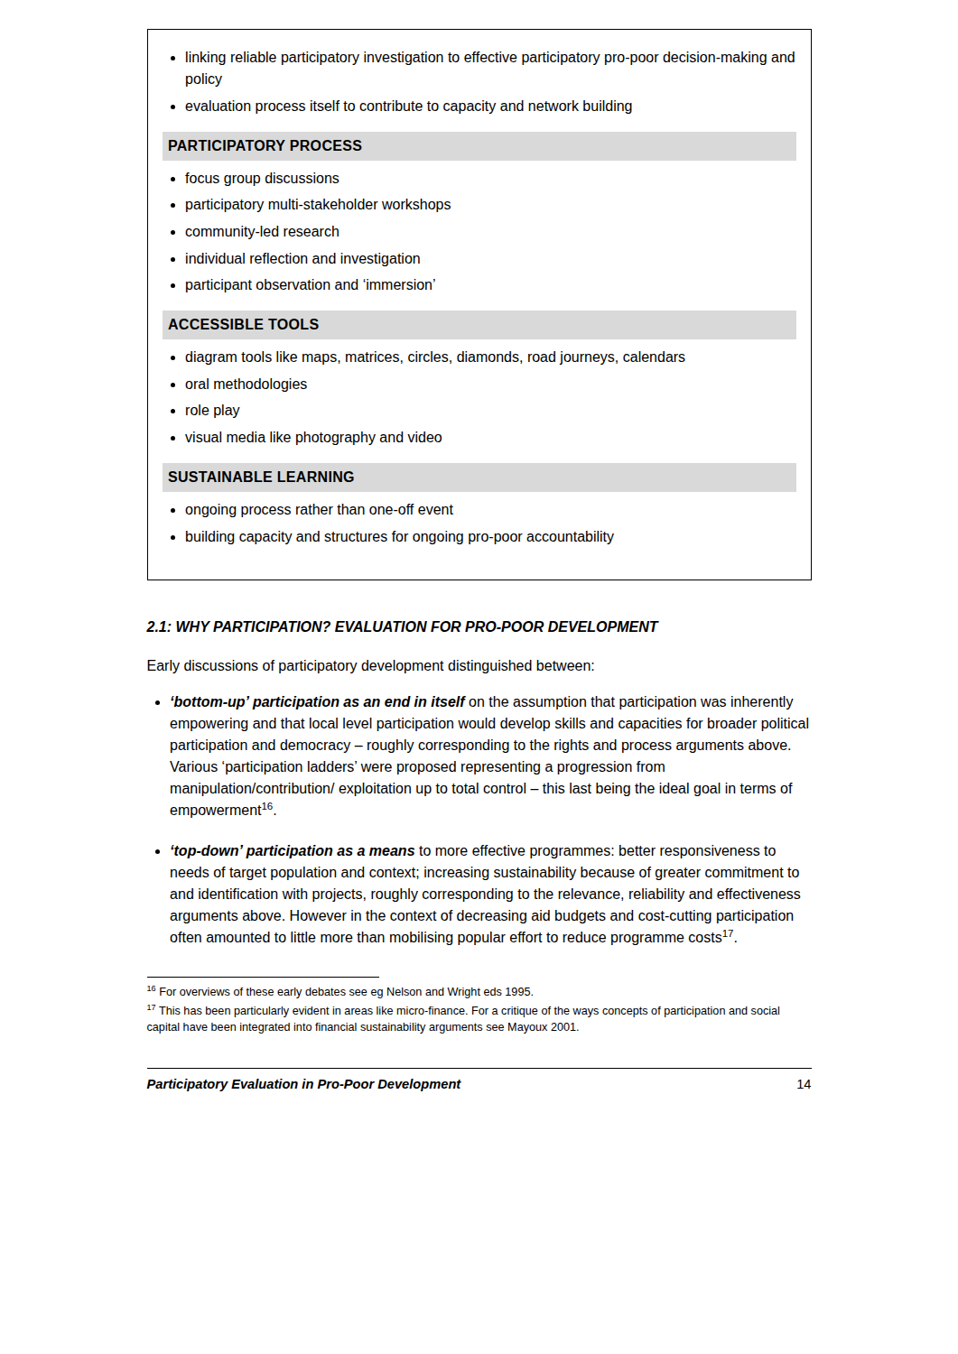linking reliable participatory investigation to effective participatory pro-poor decision-making and policy
evaluation process itself to contribute to capacity and network building
PARTICIPATORY PROCESS
focus group discussions
participatory multi-stakeholder workshops
community-led research
individual reflection and investigation
participant observation and ‘immersion’
ACCESSIBLE TOOLS
diagram tools like maps, matrices, circles, diamonds, road journeys, calendars
oral methodologies
role play
visual media like photography and video
SUSTAINABLE LEARNING
ongoing process rather than one-off event
building capacity and structures for ongoing pro-poor accountability
2.1: WHY PARTICIPATION? EVALUATION FOR PRO-POOR DEVELOPMENT
Early discussions of participatory development distinguished between:
‘bottom-up’ participation as an end in itself on the assumption that participation was inherently empowering and that local level participation would develop skills and capacities for broader political participation and democracy – roughly corresponding to the rights and process arguments above. Various ‘participation ladders’ were proposed representing a progression from manipulation/contribution/ exploitation up to total control – this last being the ideal goal in terms of empowerment16.
‘top-down’ participation as a means to more effective programmes: better responsiveness to needs of target population and context; increasing sustainability because of greater commitment to and identification with projects, roughly corresponding to the relevance, reliability and effectiveness arguments above. However in the context of decreasing aid budgets and cost-cutting participation often amounted to little more than mobilising popular effort to reduce programme costs17.
16 For overviews of these early debates see eg Nelson and Wright eds 1995.
17 This has been particularly evident in areas like micro-finance. For a critique of the ways concepts of participation and social capital have been integrated into financial sustainability arguments see Mayoux 2001.
Participatory Evaluation in Pro-Poor Development 14